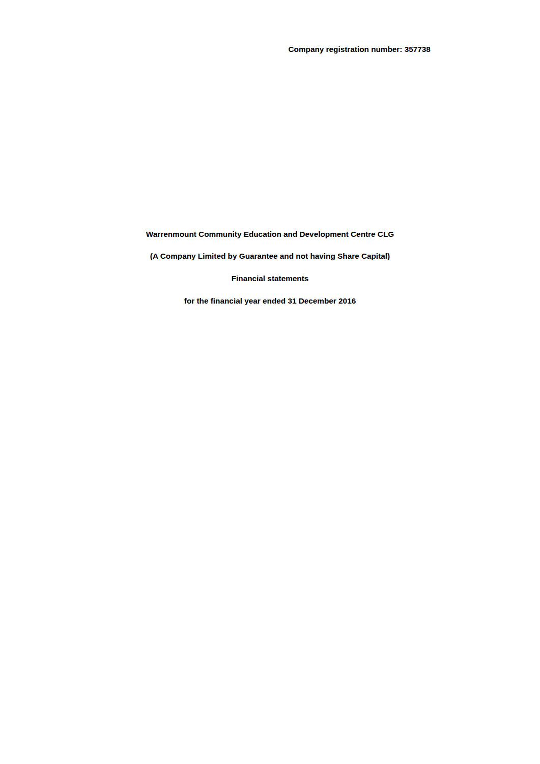Company registration number: 357738
Warrenmount Community Education and Development Centre CLG
(A Company Limited by Guarantee and not having Share Capital)
Financial statements
for the financial year ended 31 December 2016